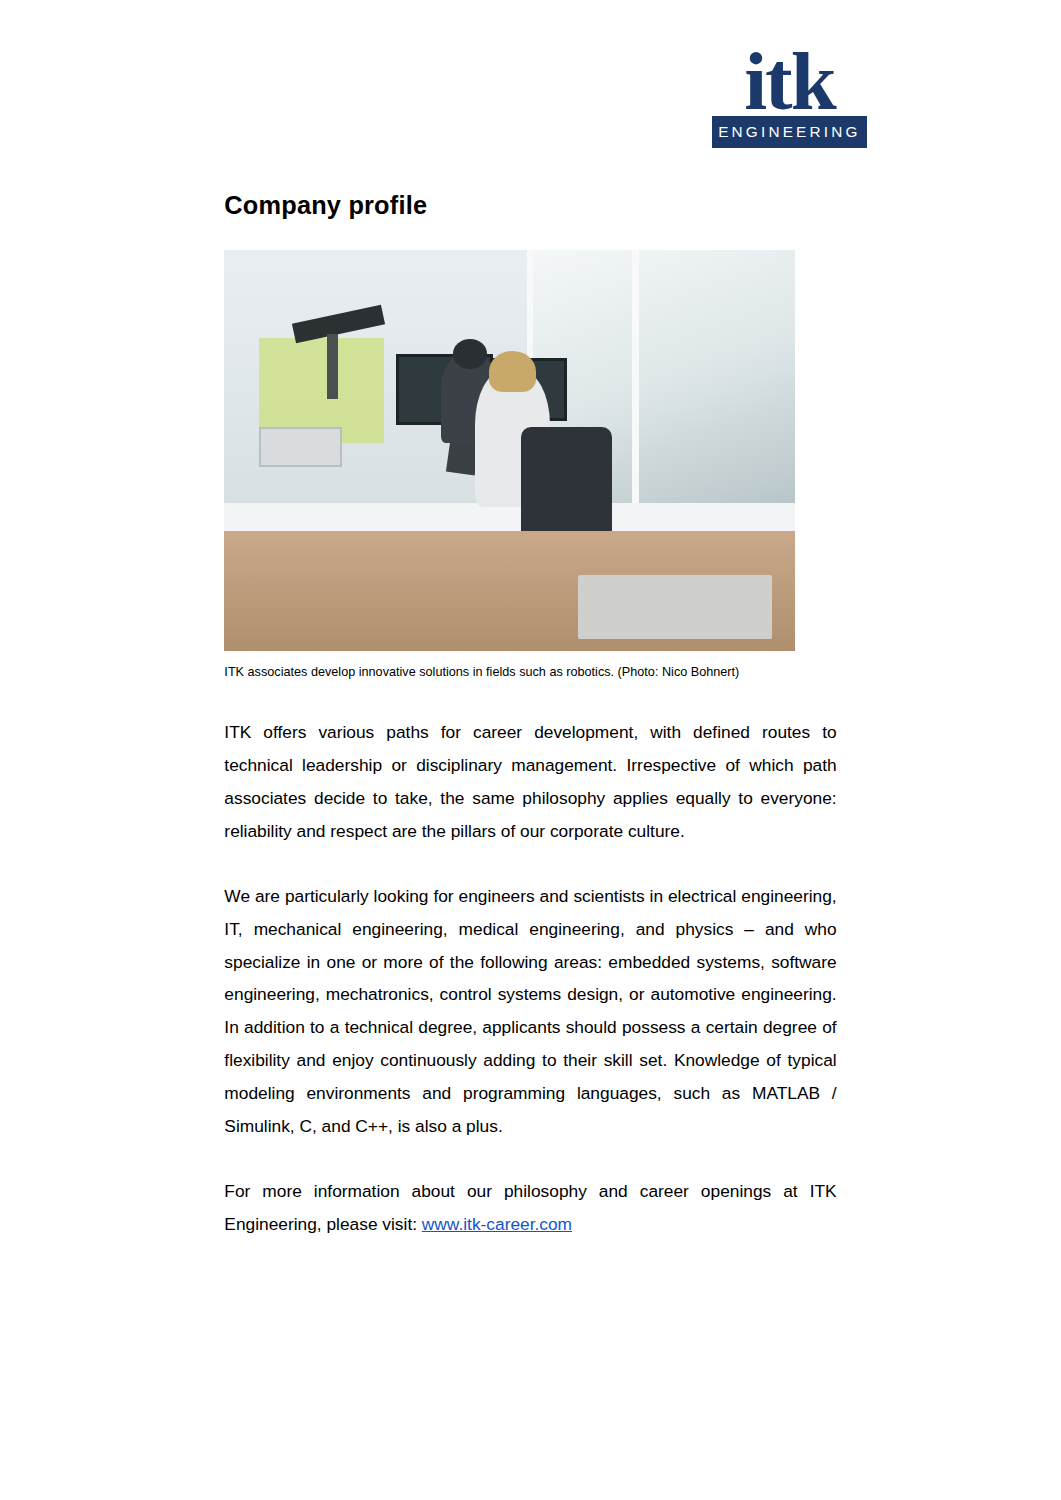itk
ENGINEERING
Company profile
ITK associates develop innovative solutions in fields such as robotics. (Photo: Nico Bohnert)
ITK offers various paths for career development, with defined routes to technical leadership or disciplinary management. Irrespective of which path associates decide to take, the same philosophy applies equally to everyone: reliability and respect are the pillars of our corporate culture.
We are particularly looking for engineers and scientists in electrical engineering, IT, mechanical engineering, medical engineering, and physics – and who specialize in one or more of the following areas: embedded systems, software engineering, mechatronics, control systems design, or automotive engineering. In addition to a technical degree, applicants should possess a certain degree of flexibility and enjoy continuously adding to their skill set. Knowledge of typical modeling environments and programming languages, such as MATLAB / Simulink, C, and C++, is also a plus.
For more information about our philosophy and career openings at ITK Engineering, please visit: www.itk-career.com